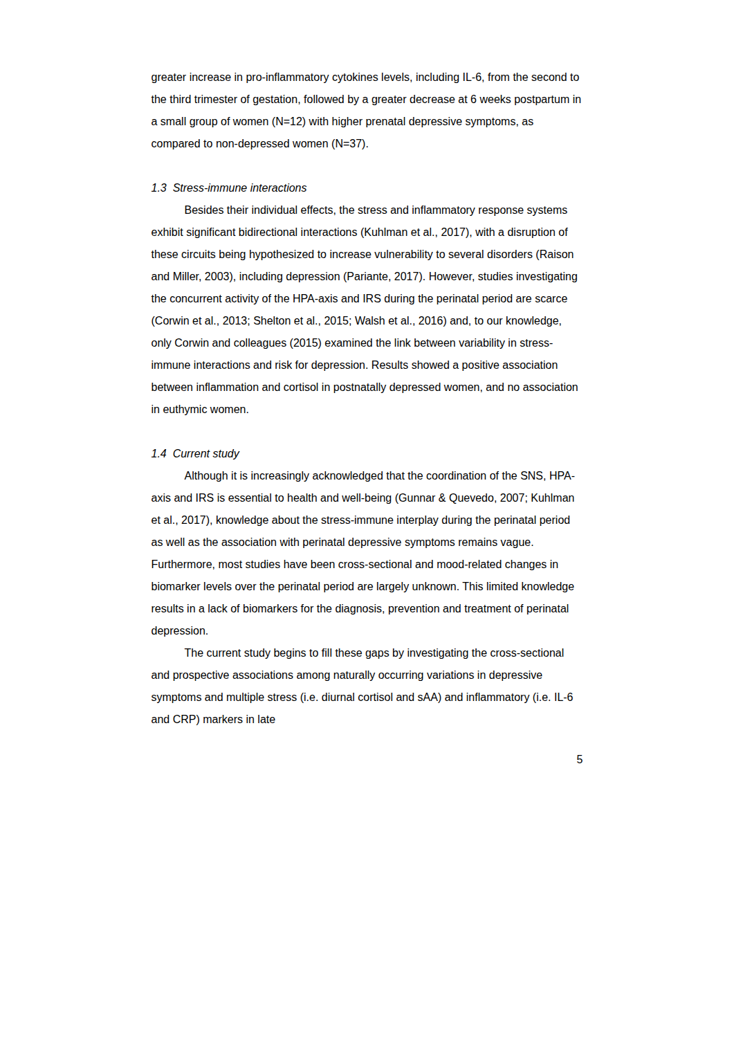greater increase in pro-inflammatory cytokines levels, including IL-6, from the second to the third trimester of gestation, followed by a greater decrease at 6 weeks postpartum in a small group of women (N=12) with higher prenatal depressive symptoms, as compared to non-depressed women (N=37).
1.3 Stress-immune interactions
Besides their individual effects, the stress and inflammatory response systems exhibit significant bidirectional interactions (Kuhlman et al., 2017), with a disruption of these circuits being hypothesized to increase vulnerability to several disorders (Raison and Miller, 2003), including depression (Pariante, 2017). However, studies investigating the concurrent activity of the HPA-axis and IRS during the perinatal period are scarce (Corwin et al., 2013; Shelton et al., 2015; Walsh et al., 2016) and, to our knowledge, only Corwin and colleagues (2015) examined the link between variability in stress-immune interactions and risk for depression. Results showed a positive association between inflammation and cortisol in postnatally depressed women, and no association in euthymic women.
1.4 Current study
Although it is increasingly acknowledged that the coordination of the SNS, HPA-axis and IRS is essential to health and well-being (Gunnar & Quevedo, 2007; Kuhlman et al., 2017), knowledge about the stress-immune interplay during the perinatal period as well as the association with perinatal depressive symptoms remains vague. Furthermore, most studies have been cross-sectional and mood-related changes in biomarker levels over the perinatal period are largely unknown. This limited knowledge results in a lack of biomarkers for the diagnosis, prevention and treatment of perinatal depression.
The current study begins to fill these gaps by investigating the cross-sectional and prospective associations among naturally occurring variations in depressive symptoms and multiple stress (i.e. diurnal cortisol and sAA) and inflammatory (i.e. IL-6 and CRP) markers in late
5